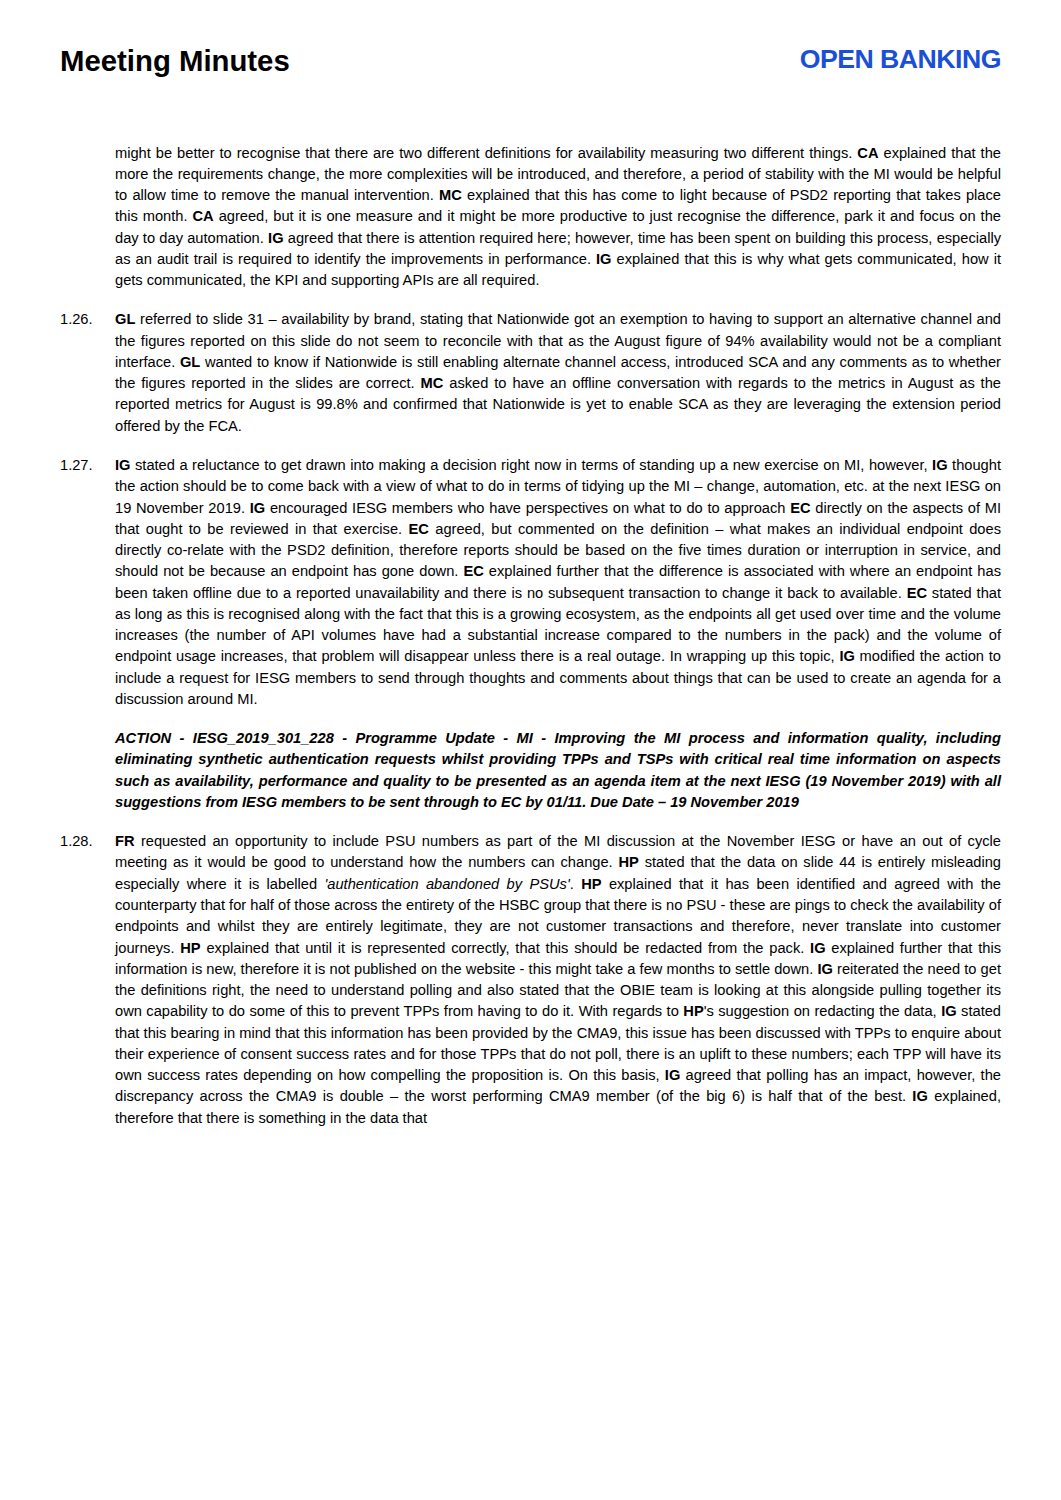Meeting Minutes
OPEN BANKING
might be better to recognise that there are two different definitions for availability measuring two different things. CA explained that the more the requirements change, the more complexities will be introduced, and therefore, a period of stability with the MI would be helpful to allow time to remove the manual intervention. MC explained that this has come to light because of PSD2 reporting that takes place this month. CA agreed, but it is one measure and it might be more productive to just recognise the difference, park it and focus on the day to day automation. IG agreed that there is attention required here; however, time has been spent on building this process, especially as an audit trail is required to identify the improvements in performance. IG explained that this is why what gets communicated, how it gets communicated, the KPI and supporting APIs are all required.
1.26.
GL referred to slide 31 – availability by brand, stating that Nationwide got an exemption to having to support an alternative channel and the figures reported on this slide do not seem to reconcile with that as the August figure of 94% availability would not be a compliant interface. GL wanted to know if Nationwide is still enabling alternate channel access, introduced SCA and any comments as to whether the figures reported in the slides are correct. MC asked to have an offline conversation with regards to the metrics in August as the reported metrics for August is 99.8% and confirmed that Nationwide is yet to enable SCA as they are leveraging the extension period offered by the FCA.
1.27.
IG stated a reluctance to get drawn into making a decision right now in terms of standing up a new exercise on MI, however, IG thought the action should be to come back with a view of what to do in terms of tidying up the MI – change, automation, etc. at the next IESG on 19 November 2019. IG encouraged IESG members who have perspectives on what to do to approach EC directly on the aspects of MI that ought to be reviewed in that exercise. EC agreed, but commented on the definition – what makes an individual endpoint does directly co-relate with the PSD2 definition, therefore reports should be based on the five times duration or interruption in service, and should not be because an endpoint has gone down. EC explained further that the difference is associated with where an endpoint has been taken offline due to a reported unavailability and there is no subsequent transaction to change it back to available. EC stated that as long as this is recognised along with the fact that this is a growing ecosystem, as the endpoints all get used over time and the volume increases (the number of API volumes have had a substantial increase compared to the numbers in the pack) and the volume of endpoint usage increases, that problem will disappear unless there is a real outage. In wrapping up this topic, IG modified the action to include a request for IESG members to send through thoughts and comments about things that can be used to create an agenda for a discussion around MI.
ACTION - IESG_2019_301_228 - Programme Update - MI - Improving the MI process and information quality, including eliminating synthetic authentication requests whilst providing TPPs and TSPs with critical real time information on aspects such as availability, performance and quality to be presented as an agenda item at the next IESG (19 November 2019) with all suggestions from IESG members to be sent through to EC by 01/11. Due Date – 19 November 2019
1.28.
FR requested an opportunity to include PSU numbers as part of the MI discussion at the November IESG or have an out of cycle meeting as it would be good to understand how the numbers can change. HP stated that the data on slide 44 is entirely misleading especially where it is labelled 'authentication abandoned by PSUs'. HP explained that it has been identified and agreed with the counterparty that for half of those across the entirety of the HSBC group that there is no PSU - these are pings to check the availability of endpoints and whilst they are entirely legitimate, they are not customer transactions and therefore, never translate into customer journeys. HP explained that until it is represented correctly, that this should be redacted from the pack. IG explained further that this information is new, therefore it is not published on the website - this might take a few months to settle down. IG reiterated the need to get the definitions right, the need to understand polling and also stated that the OBIE team is looking at this alongside pulling together its own capability to do some of this to prevent TPPs from having to do it. With regards to HP's suggestion on redacting the data, IG stated that this bearing in mind that this information has been provided by the CMA9, this issue has been discussed with TPPs to enquire about their experience of consent success rates and for those TPPs that do not poll, there is an uplift to these numbers; each TPP will have its own success rates depending on how compelling the proposition is. On this basis, IG agreed that polling has an impact, however, the discrepancy across the CMA9 is double – the worst performing CMA9 member (of the big 6) is half that of the best. IG explained, therefore that there is something in the data that